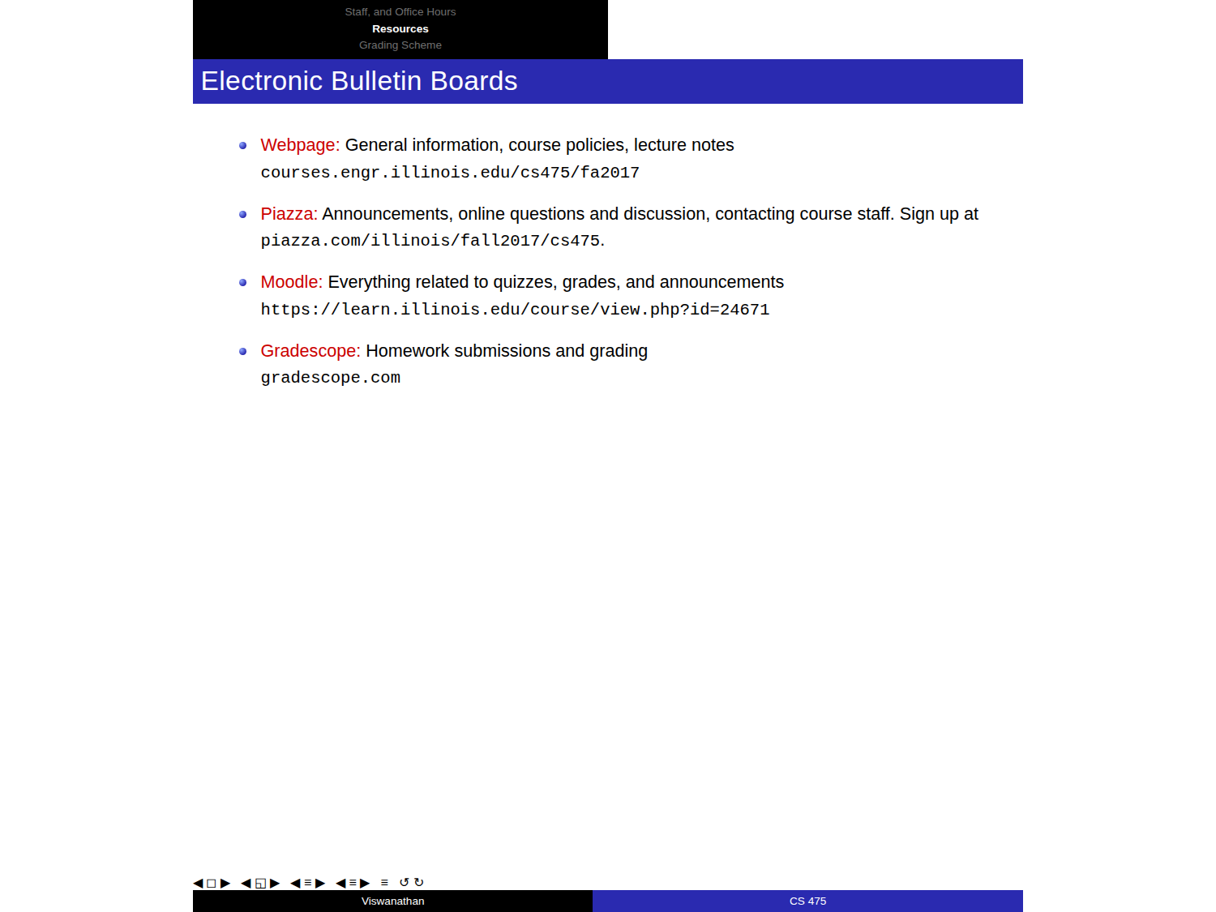Staff, and Office Hours Resources Grading Scheme
Electronic Bulletin Boards
Webpage: General information, course policies, lecture notes
courses.engr.illinois.edu/cs475/fa2017
Piazza: Announcements, online questions and discussion, contacting course staff. Sign up at
piazza.com/illinois/fall2017/cs475.
Moodle: Everything related to quizzes, grades, and announcements
https://learn.illinois.edu/course/view.php?id=24671
Gradescope: Homework submissions and grading
gradescope.com
◀ ◻ ▶ ◀ ◱ ▶ ◀ ≡ ▶ ◀ ≡ ▶ ≡ ↺ ↻
Viswanathan
CS 475